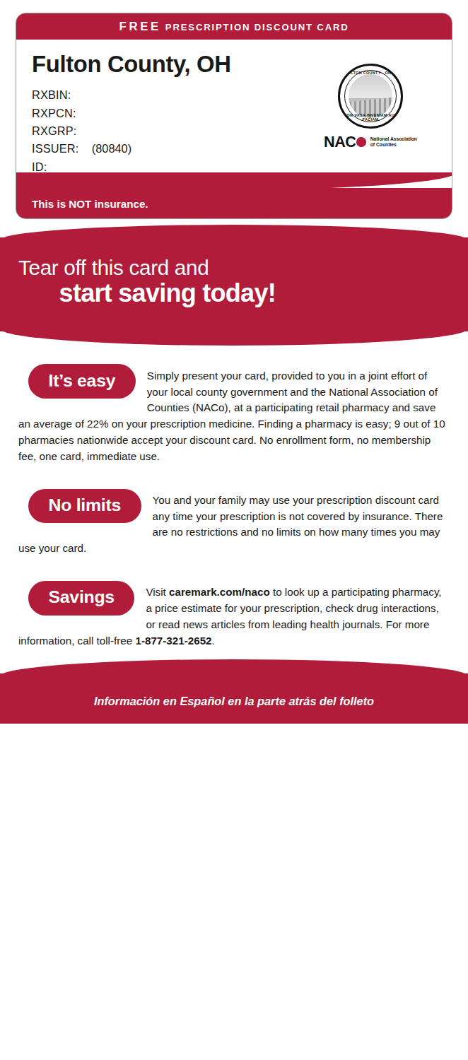FREEPRESCRIPTION DISCOUNT CARD
Fulton County, OH
RXBIN:
RXPCN:
RXGRP:
ISSUER:(80840)
ID:
Fulton County · Ohio Non Vasa Inveniam Aut Faciam
NAC National Association
of Counties
This is NOT insurance.
Tear off this card and start saving today!
It’s easy
Simply present your card, provided to you in a joint effort of your local county government and the National Association of Counties (NACo), at a participating retail pharmacy and save an average of 22% on your prescription medicine. Finding a pharmacy is easy; 9 out of 10 pharmacies nationwide accept your discount card. No enrollment form, no membership fee, one card, immediate use.
No limits
You and your family may use your prescription discount card any time your prescription is not covered by insurance. There are no restrictions and no limits on how many times you may use your card.
Savings
Visit caremark.com/naco to look up a participating pharmacy, a price estimate for your prescription, check drug interactions, or read news articles from leading health journals. For more information, call toll-free 1-877-321-2652.
Información en Español en la parte atrás del folleto